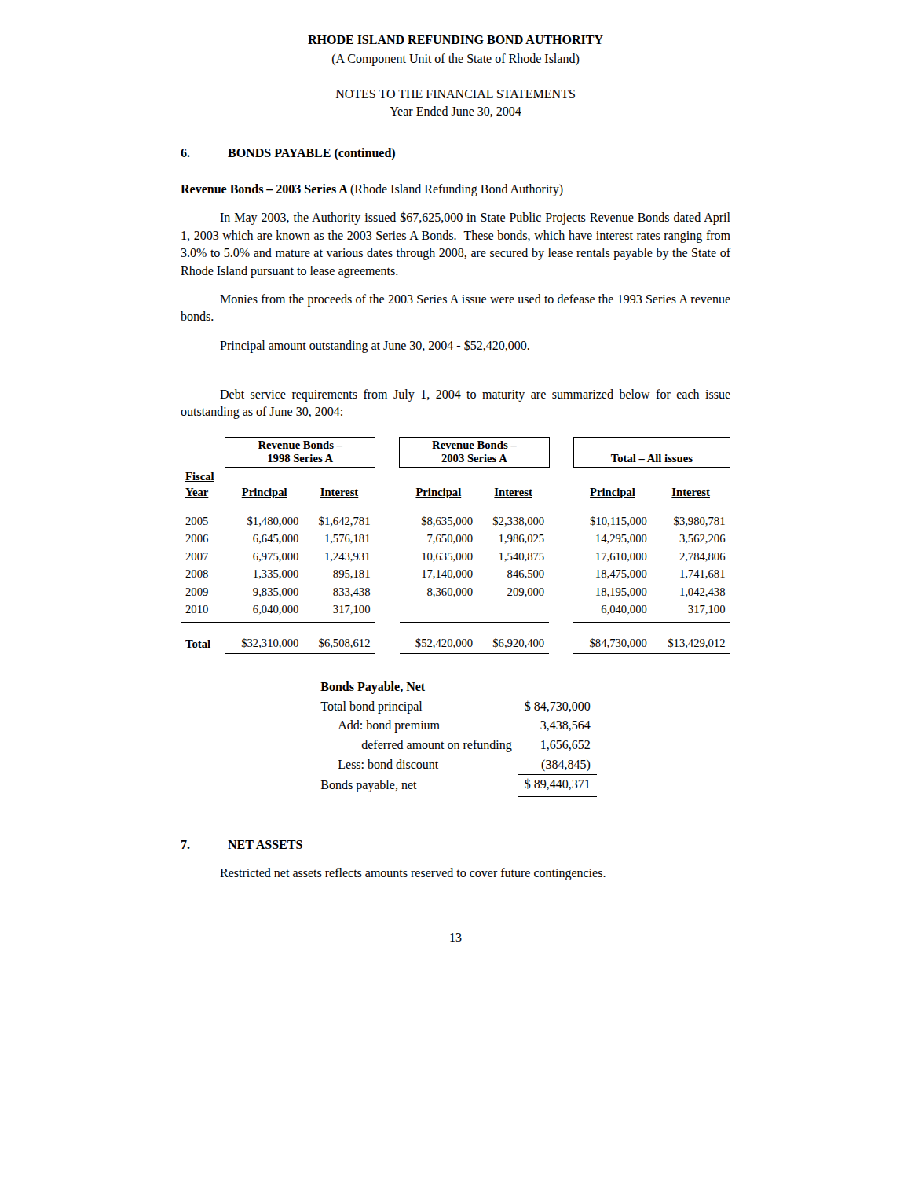Rhode Island Refunding Bond Authority
(A Component Unit of the State of Rhode Island)
NOTES TO THE FINANCIAL STATEMENTS
Year Ended June 30, 2004
6. BONDS PAYABLE (continued)
Revenue Bonds – 2003 Series A (Rhode Island Refunding Bond Authority)
In May 2003, the Authority issued $67,625,000 in State Public Projects Revenue Bonds dated April 1, 2003 which are known as the 2003 Series A Bonds. These bonds, which have interest rates ranging from 3.0% to 5.0% and mature at various dates through 2008, are secured by lease rentals payable by the State of Rhode Island pursuant to lease agreements.
Monies from the proceeds of the 2003 Series A issue were used to defease the 1993 Series A revenue bonds.
Principal amount outstanding at June 30, 2004 - $52,420,000.
Debt service requirements from July 1, 2004 to maturity are summarized below for each issue outstanding as of June 30, 2004:
| | Revenue Bonds – 1998 Series A | | Revenue Bonds – 2003 Series A | | Total – All issues |
| Fiscal Year | Principal | Interest | | Principal | Interest | | Principal | Interest |
| 2005 | $1,480,000 | $1,642,781 | | $8,635,000 | $2,338,000 | | $10,115,000 | $3,980,781 |
| 2006 | 6,645,000 | 1,576,181 | | 7,650,000 | 1,986,025 | | 14,295,000 | 3,562,206 |
| 2007 | 6,975,000 | 1,243,931 | | 10,635,000 | 1,540,875 | | 17,610,000 | 2,784,806 |
| 2008 | 1,335,000 | 895,181 | | 17,140,000 | 846,500 | | 18,475,000 | 1,741,681 |
| 2009 | 9,835,000 | 833,438 | | 8,360,000 | 209,000 | | 18,195,000 | 1,042,438 |
| 2010 | 6,040,000 | 317,100 | | | | | 6,040,000 | 317,100 |
| Total | $32,310,000 | $6,508,612 | | $52,420,000 | $6,920,400 | | $84,730,000 | $13,429,012 |
| Bonds Payable, Net |
| Total bond principal | $ 84,730,000 |
| Add: bond premium | 3,438,564 |
| deferred amount on refunding | 1,656,652 |
| Less: bond discount | (384,845) |
| Bonds payable, net | $ 89,440,371 |
7. NET ASSETS
Restricted net assets reflects amounts reserved to cover future contingencies.
13